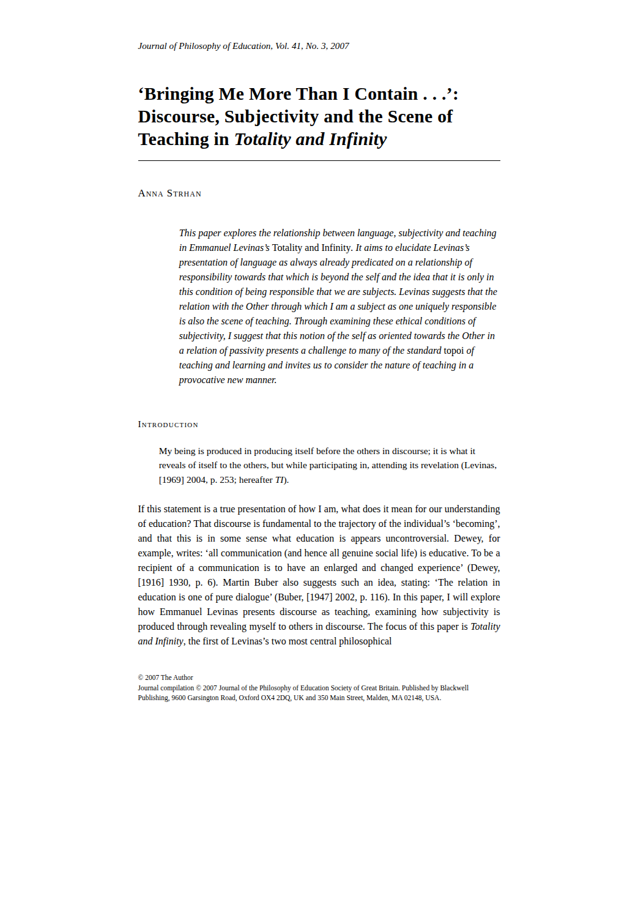Journal of Philosophy of Education, Vol. 41, No. 3, 2007
‘Bringing Me More Than I Contain . . .’: Discourse, Subjectivity and the Scene of Teaching in Totality and Infinity
Anna Strhan
This paper explores the relationship between language, subjectivity and teaching in Emmanuel Levinas’s Totality and Infinity. It aims to elucidate Levinas’s presentation of language as always already predicated on a relationship of responsibility towards that which is beyond the self and the idea that it is only in this condition of being responsible that we are subjects. Levinas suggests that the relation with the Other through which I am a subject as one uniquely responsible is also the scene of teaching. Through examining these ethical conditions of subjectivity, I suggest that this notion of the self as oriented towards the Other in a relation of passivity presents a challenge to many of the standard topoi of teaching and learning and invites us to consider the nature of teaching in a provocative new manner.
Introduction
My being is produced in producing itself before the others in discourse; it is what it reveals of itself to the others, but while participating in, attending its revelation (Levinas, [1969] 2004, p. 253; hereafter TI).
If this statement is a true presentation of how I am, what does it mean for our understanding of education? That discourse is fundamental to the trajectory of the individual’s ‘becoming’, and that this is in some sense what education is appears uncontroversial. Dewey, for example, writes: ‘all communication (and hence all genuine social life) is educative. To be a recipient of a communication is to have an enlarged and changed experience’ (Dewey, [1916] 1930, p. 6). Martin Buber also suggests such an idea, stating: ‘The relation in education is one of pure dialogue’ (Buber, [1947] 2002, p. 116). In this paper, I will explore how Emmanuel Levinas presents discourse as teaching, examining how subjectivity is produced through revealing myself to others in discourse. The focus of this paper is Totality and Infinity, the first of Levinas’s two most central philosophical
© 2007 The Author
Journal compilation © 2007 Journal of the Philosophy of Education Society of Great Britain. Published by Blackwell Publishing, 9600 Garsington Road, Oxford OX4 2DQ, UK and 350 Main Street, Malden, MA 02148, USA.